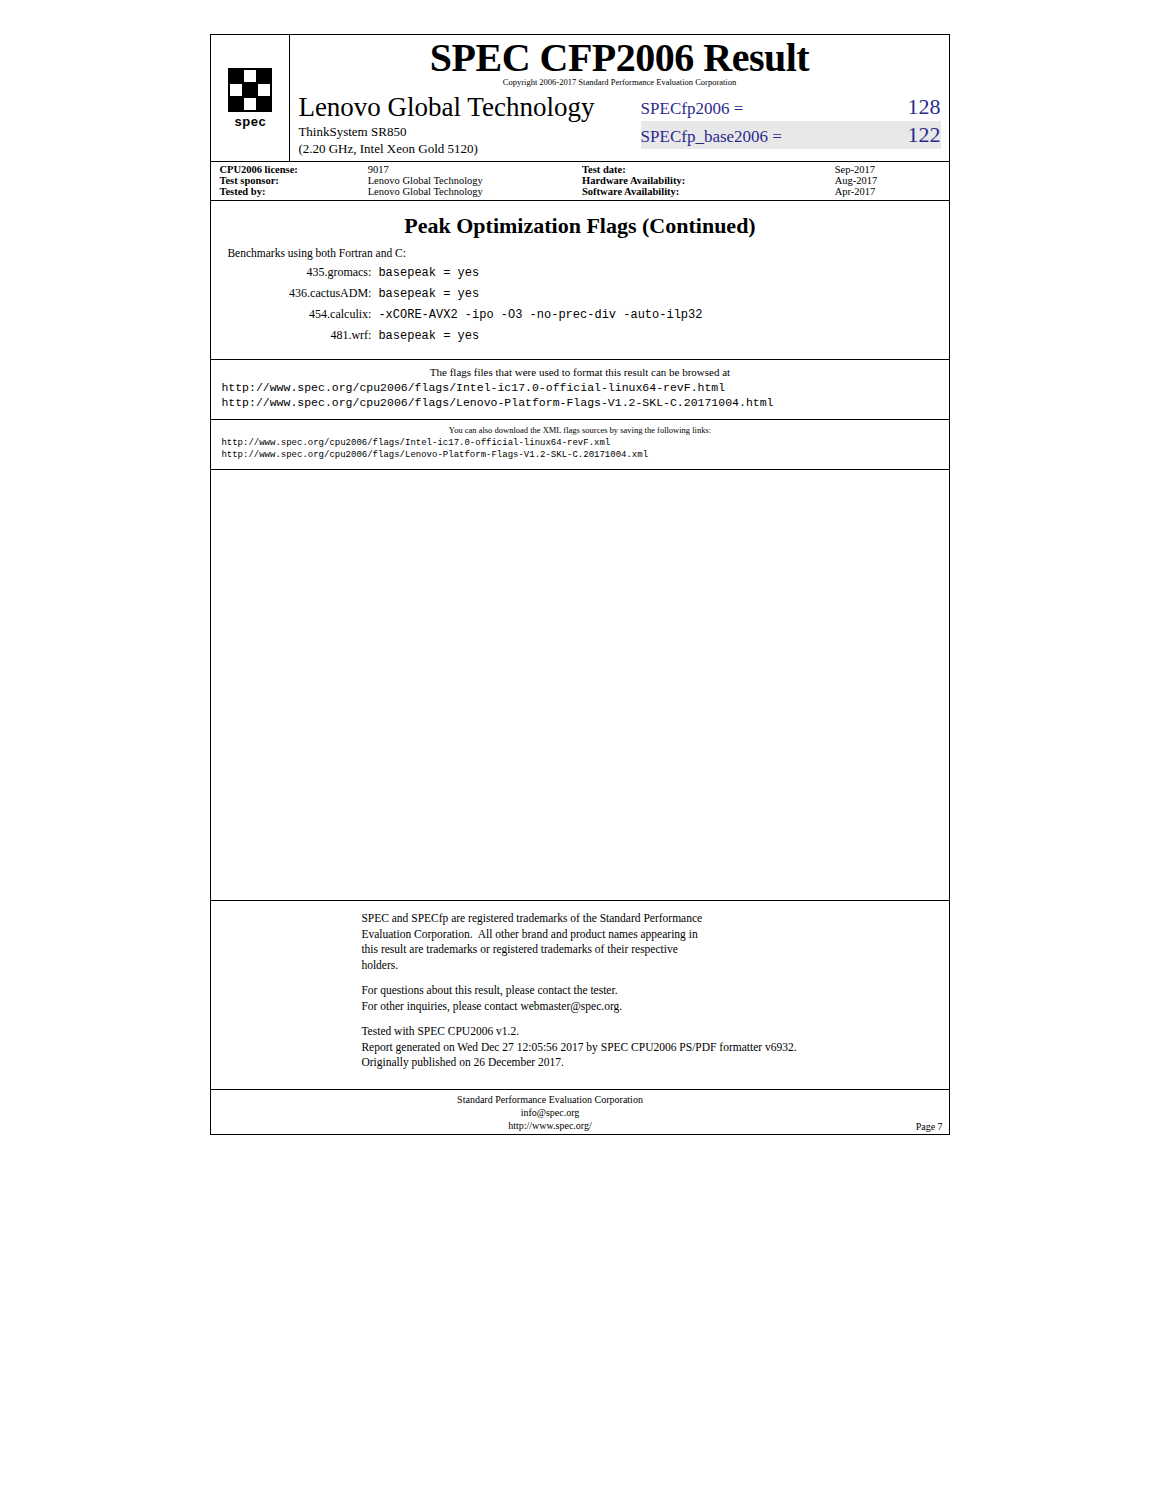spec
SPEC CFP2006 Result
Copyright 2006-2017 Standard Performance Evaluation Corporation
Lenovo Global Technology
ThinkSystem SR850
(2.20 GHz, Intel Xeon Gold 5120)
| SPECfp2006 = | 128 |
| SPECfp_base2006 = | 122 |
| CPU2006 license: | 9017 |
| Test sponsor: | Lenovo Global Technology |
| Tested by: | Lenovo Global Technology |
| Test date: | Sep-2017 |
| Hardware Availability: | Aug-2017 |
| Software Availability: | Apr-2017 |
Peak Optimization Flags (Continued)
Benchmarks using both Fortran and C:
435.gromacs: basepeak = yes
436.cactusADM: basepeak = yes
454.calculix: -xCORE-AVX2 -ipo -O3 -no-prec-div -auto-ilp32
481.wrf: basepeak = yes
The flags files that were used to format this result can be browsed at
http://www.spec.org/cpu2006/flags/Intel-ic17.0-official-linux64-revF.html
http://www.spec.org/cpu2006/flags/Lenovo-Platform-Flags-V1.2-SKL-C.20171004.html
You can also download the XML flags sources by saving the following links:
http://www.spec.org/cpu2006/flags/Intel-ic17.0-official-linux64-revF.xml
http://www.spec.org/cpu2006/flags/Lenovo-Platform-Flags-V1.2-SKL-C.20171004.xml
SPEC and SPECfp are registered trademarks of the Standard Performance
Evaluation Corporation. All other brand and product names appearing in
this result are trademarks or registered trademarks of their respective
holders.
For questions about this result, please contact the tester.
For other inquiries, please contact webmaster@spec.org.
Tested with SPEC CPU2006 v1.2.
Report generated on Wed Dec 27 12:05:56 2017 by SPEC CPU2006 PS/PDF formatter v6932.
Originally published on 26 December 2017.
Standard Performance Evaluation Corporation
info@spec.org
http://www.spec.org/
Page 7